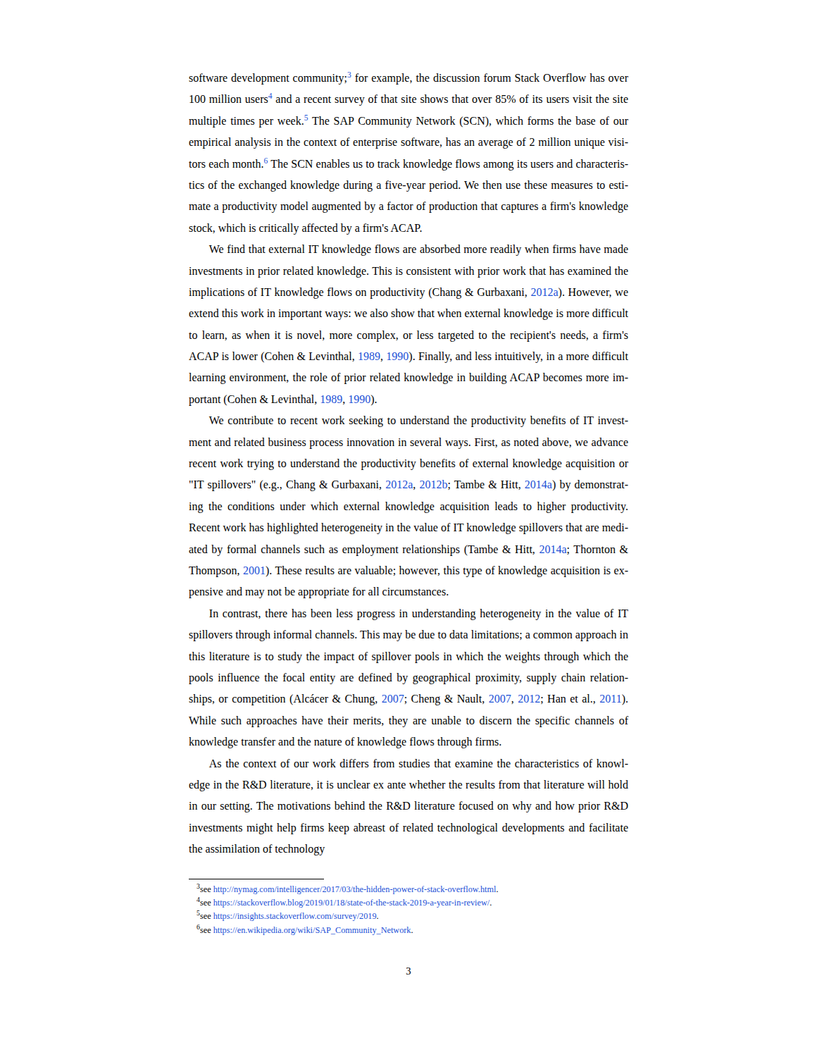software development community;3 for example, the discussion forum Stack Overflow has over 100 million users4 and a recent survey of that site shows that over 85% of its users visit the site multiple times per week.5 The SAP Community Network (SCN), which forms the base of our empirical analysis in the context of enterprise software, has an average of 2 million unique visitors each month.6 The SCN enables us to track knowledge flows among its users and characteristics of the exchanged knowledge during a five-year period. We then use these measures to estimate a productivity model augmented by a factor of production that captures a firm's knowledge stock, which is critically affected by a firm's ACAP.
We find that external IT knowledge flows are absorbed more readily when firms have made investments in prior related knowledge. This is consistent with prior work that has examined the implications of IT knowledge flows on productivity (Chang & Gurbaxani, 2012a). However, we extend this work in important ways: we also show that when external knowledge is more difficult to learn, as when it is novel, more complex, or less targeted to the recipient's needs, a firm's ACAP is lower (Cohen & Levinthal, 1989, 1990). Finally, and less intuitively, in a more difficult learning environment, the role of prior related knowledge in building ACAP becomes more important (Cohen & Levinthal, 1989, 1990).
We contribute to recent work seeking to understand the productivity benefits of IT investment and related business process innovation in several ways. First, as noted above, we advance recent work trying to understand the productivity benefits of external knowledge acquisition or "IT spillovers" (e.g., Chang & Gurbaxani, 2012a, 2012b; Tambe & Hitt, 2014a) by demonstrating the conditions under which external knowledge acquisition leads to higher productivity. Recent work has highlighted heterogeneity in the value of IT knowledge spillovers that are mediated by formal channels such as employment relationships (Tambe & Hitt, 2014a; Thornton & Thompson, 2001). These results are valuable; however, this type of knowledge acquisition is expensive and may not be appropriate for all circumstances.
In contrast, there has been less progress in understanding heterogeneity in the value of IT spillovers through informal channels. This may be due to data limitations; a common approach in this literature is to study the impact of spillover pools in which the weights through which the pools influence the focal entity are defined by geographical proximity, supply chain relationships, or competition (Alcácer & Chung, 2007; Cheng & Nault, 2007, 2012; Han et al., 2011). While such approaches have their merits, they are unable to discern the specific channels of knowledge transfer and the nature of knowledge flows through firms.
As the context of our work differs from studies that examine the characteristics of knowledge in the R&D literature, it is unclear ex ante whether the results from that literature will hold in our setting. The motivations behind the R&D literature focused on why and how prior R&D investments might help firms keep abreast of related technological developments and facilitate the assimilation of technology
3see http://nymag.com/intelligencer/2017/03/the-hidden-power-of-stack-overflow.html.
4see https://stackoverflow.blog/2019/01/18/state-of-the-stack-2019-a-year-in-review/.
5see https://insights.stackoverflow.com/survey/2019.
6see https://en.wikipedia.org/wiki/SAP_Community_Network.
3